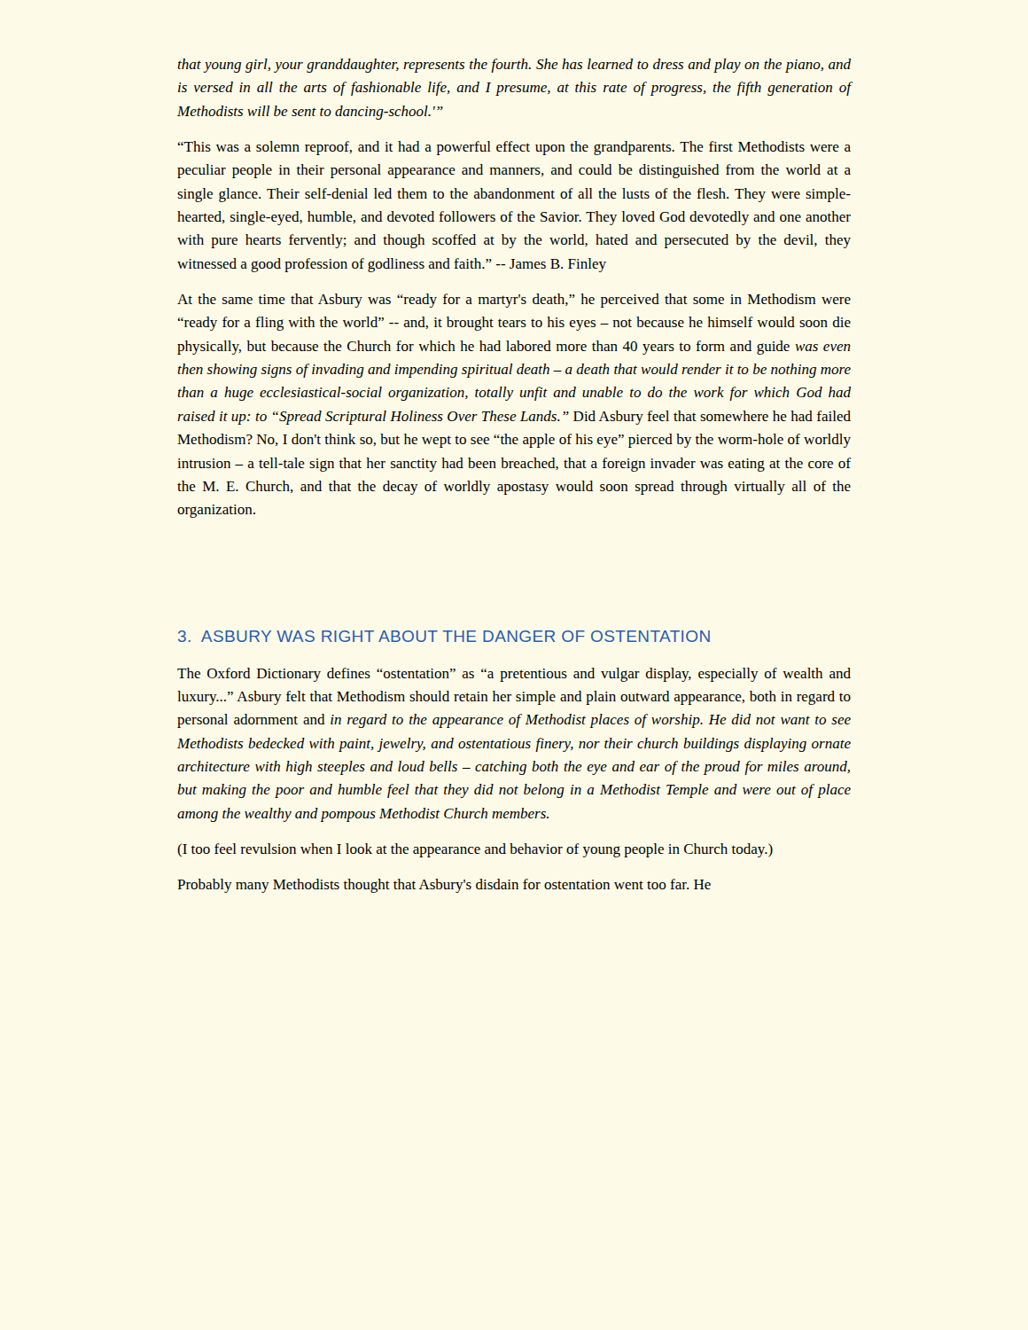that young girl, your granddaughter, represents the fourth. She has learned to dress and play on the piano, and is versed in all the arts of fashionable life, and I presume, at this rate of progress, the fifth generation of Methodists will be sent to dancing-school.'”
“This was a solemn reproof, and it had a powerful effect upon the grandparents. The first Methodists were a peculiar people in their personal appearance and manners, and could be distinguished from the world at a single glance. Their self-denial led them to the abandonment of all the lusts of the flesh. They were simple-hearted, single-eyed, humble, and devoted followers of the Savior. They loved God devotedly and one another with pure hearts fervently; and though scoffed at by the world, hated and persecuted by the devil, they witnessed a good profession of godliness and faith.” -- James B. Finley
At the same time that Asbury was “ready for a martyr's death,” he perceived that some in Methodism were “ready for a fling with the world” -- and, it brought tears to his eyes – not because he himself would soon die physically, but because the Church for which he had labored more than 40 years to form and guide was even then showing signs of invading and impending spiritual death – a death that would render it to be nothing more than a huge ecclesiastical-social organization, totally unfit and unable to do the work for which God had raised it up: to “Spread Scriptural Holiness Over These Lands.” Did Asbury feel that somewhere he had failed Methodism? No, I don't think so, but he wept to see “the apple of his eye” pierced by the worm-hole of worldly intrusion – a tell-tale sign that her sanctity had been breached, that a foreign invader was eating at the core of the M. E. Church, and that the decay of worldly apostasy would soon spread through virtually all of the organization.
3. Asbury Was Right About the Danger of Ostentation
The Oxford Dictionary defines “ostentation” as “a pretentious and vulgar display, especially of wealth and luxury...” Asbury felt that Methodism should retain her simple and plain outward appearance, both in regard to personal adornment and in regard to the appearance of Methodist places of worship. He did not want to see Methodists bedecked with paint, jewelry, and ostentatious finery, nor their church buildings displaying ornate architecture with high steeples and loud bells – catching both the eye and ear of the proud for miles around, but making the poor and humble feel that they did not belong in a Methodist Temple and were out of place among the wealthy and pompous Methodist Church members.
(I too feel revulsion when I look at the appearance and behavior of young people in Church today.)
Probably many Methodists thought that Asbury's disdain for ostentation went too far. He